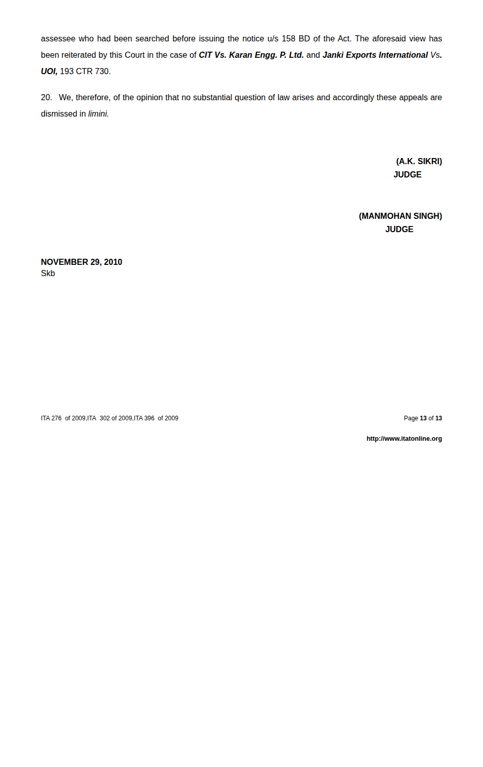assessee who had been searched before issuing the notice u/s 158 BD of the Act. The aforesaid view has been reiterated by this Court in the case of CIT Vs. Karan Engg. P. Ltd. and Janki Exports International Vs. UOI, 193 CTR 730.
20. We, therefore, of the opinion that no substantial question of law arises and accordingly these appeals are dismissed in limini.
(A.K. SIKRI)
JUDGE
(MANMOHAN SINGH)
JUDGE
NOVEMBER 29, 2010
Skb
ITA 276 of 2009,ITA 302 of 2009,ITA 396 of 2009 Page 13 of 13
http://www.itatonline.org